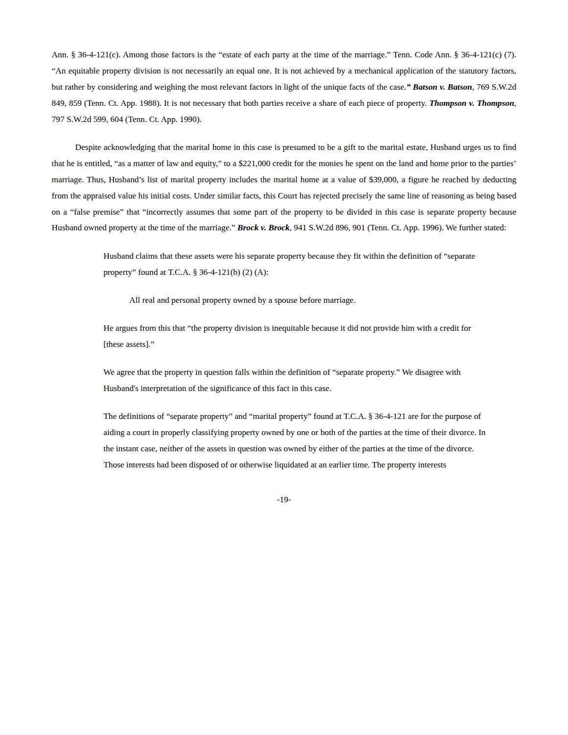Ann. § 36-4-121(c). Among those factors is the “estate of each party at the time of the marriage.” Tenn. Code Ann. § 36-4-121(c) (7). “An equitable property division is not necessarily an equal one. It is not achieved by a mechanical application of the statutory factors, but rather by considering and weighing the most relevant factors in light of the unique facts of the case.” Batson v. Batson, 769 S.W.2d 849, 859 (Tenn. Ct. App. 1988). It is not necessary that both parties receive a share of each piece of property. Thompson v. Thompson, 797 S.W.2d 599, 604 (Tenn. Ct. App. 1990).
Despite acknowledging that the marital home in this case is presumed to be a gift to the marital estate, Husband urges us to find that he is entitled, “as a matter of law and equity,” to a $221,000 credit for the monies he spent on the land and home prior to the parties’ marriage. Thus, Husband’s list of marital property includes the marital home at a value of $39,000, a figure he reached by deducting from the appraised value his initial costs. Under similar facts, this Court has rejected precisely the same line of reasoning as being based on a “false premise” that “incorrectly assumes that some part of the property to be divided in this case is separate property because Husband owned property at the time of the marriage.” Brock v. Brock, 941 S.W.2d 896, 901 (Tenn. Ct. App. 1996). We further stated:
Husband claims that these assets were his separate property because they fit within the definition of “separate property” found at T.C.A. § 36-4-121(b) (2) (A):
All real and personal property owned by a spouse before marriage.
He argues from this that “the property division is inequitable because it did not provide him with a credit for [these assets].”
We agree that the property in question falls within the definition of “separate property.” We disagree with Husband's interpretation of the significance of this fact in this case.
The definitions of “separate property” and “marital property” found at T.C.A. § 36-4-121 are for the purpose of aiding a court in properly classifying property owned by one or both of the parties at the time of their divorce. In the instant case, neither of the assets in question was owned by either of the parties at the time of the divorce. Those interests had been disposed of or otherwise liquidated at an earlier time. The property interests
-19-